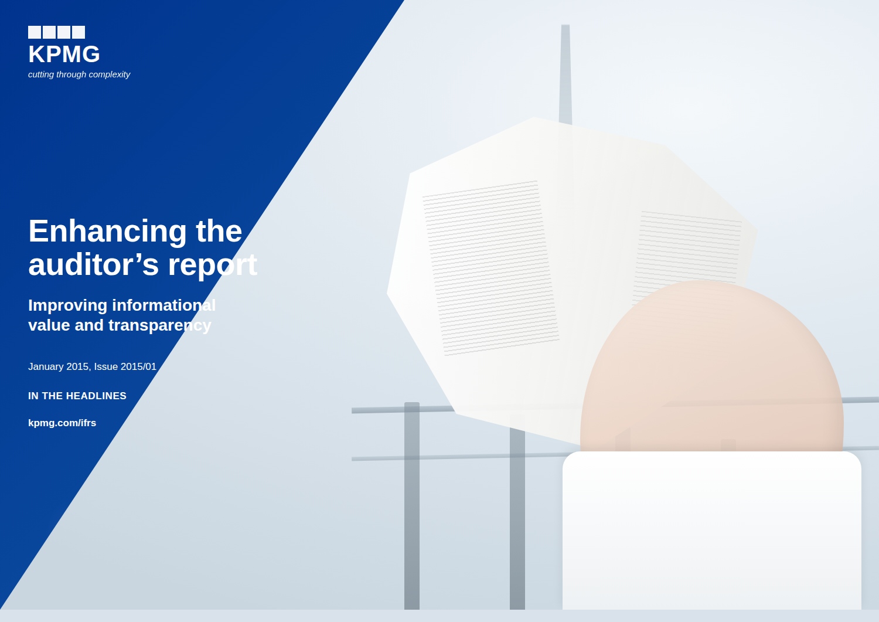KPMG
cutting through complexity
Enhancing the
auditor’s report
Improving informational
value and transparency
January 2015, Issue 2015/01
IN THE HEADLINES
kpmg.com/ifrs